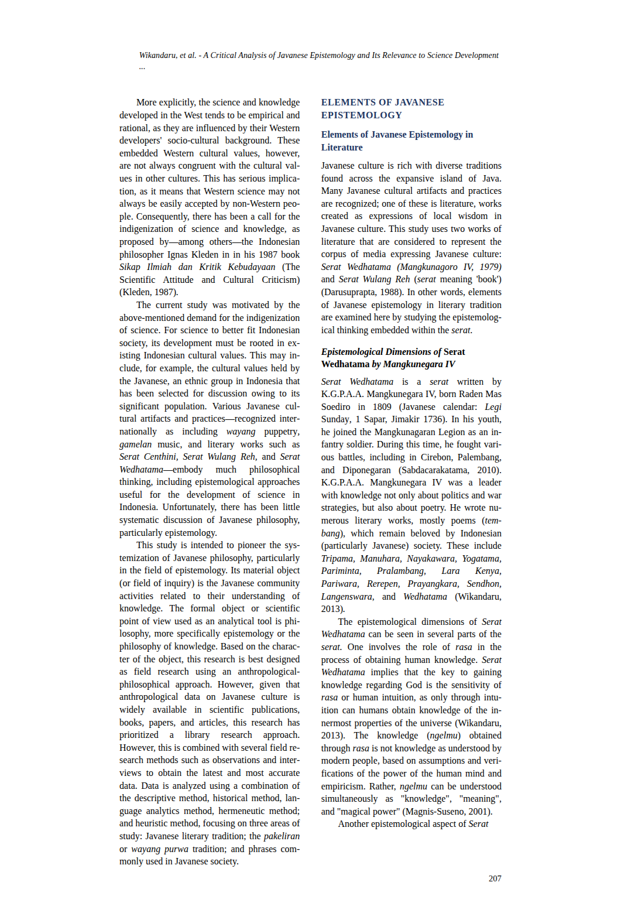Wikandaru, et al. - A Critical Analysis of Javanese Epistemology and Its Relevance to Science Development ...
More explicitly, the science and knowledge developed in the West tends to be empirical and rational, as they are influenced by their Western developers' socio-cultural background. These embedded Western cultural values, however, are not always congruent with the cultural values in other cultures. This has serious implication, as it means that Western science may not always be easily accepted by non-Western people. Consequently, there has been a call for the indigenization of science and knowledge, as proposed by—among others—the Indonesian philosopher Ignas Kleden in in his 1987 book Sikap Ilmiah dan Kritik Kebudayaan (The Scientific Attitude and Cultural Criticism) (Kleden, 1987).
The current study was motivated by the above-mentioned demand for the indigenization of science. For science to better fit Indonesian society, its development must be rooted in existing Indonesian cultural values. This may include, for example, the cultural values held by the Javanese, an ethnic group in Indonesia that has been selected for discussion owing to its significant population. Various Javanese cultural artifacts and practices—recognized internationally as including wayang puppetry, gamelan music, and literary works such as Serat Centhini, Serat Wulang Reh, and Serat Wedhatama—embody much philosophical thinking, including epistemological approaches useful for the development of science in Indonesia. Unfortunately, there has been little systematic discussion of Javanese philosophy, particularly epistemology.
This study is intended to pioneer the systemization of Javanese philosophy, particularly in the field of epistemology. Its material object (or field of inquiry) is the Javanese community activities related to their understanding of knowledge. The formal object or scientific point of view used as an analytical tool is philosophy, more specifically epistemology or the philosophy of knowledge. Based on the character of the object, this research is best designed as field research using an anthropological-philosophical approach. However, given that anthropological data on Javanese culture is widely available in scientific publications, books, papers, and articles, this research has prioritized a library research approach. However, this is combined with several field research methods such as observations and interviews to obtain the latest and most accurate data. Data is analyzed using a combination of the descriptive method, historical method, language analytics method, hermeneutic method; and heuristic method, focusing on three areas of study: Javanese literary tradition; the pakeliran or wayang purwa tradition; and phrases commonly used in Javanese society.
Elements of Javanese Epistemology
Elements of Javanese Epistemology in Literature
Javanese culture is rich with diverse traditions found across the expansive island of Java. Many Javanese cultural artifacts and practices are recognized; one of these is literature, works created as expressions of local wisdom in Javanese culture. This study uses two works of literature that are considered to represent the corpus of media expressing Javanese culture: Serat Wedhatama (Mangkunagoro IV, 1979) and Serat Wulang Reh (serat meaning 'book') (Darusuprapta, 1988). In other words, elements of Javanese epistemology in literary tradition are examined here by studying the epistemological thinking embedded within the serat.
Epistemological Dimensions of Serat Wedhatama by Mangkunegara IV
Serat Wedhatama is a serat written by K.G.P.A.A. Mangkunegara IV, born Raden Mas Soediro in 1809 (Javanese calendar: Legi Sunday, 1 Sapar, Jimakir 1736). In his youth, he joined the Mangkunagaran Legion as an infantry soldier. During this time, he fought various battles, including in Cirebon, Palembang, and Diponegaran (Sabdacarakatama, 2010). K.G.P.A.A. Mangkunegara IV was a leader with knowledge not only about politics and war strategies, but also about poetry. He wrote numerous literary works, mostly poems (tembang), which remain beloved by Indonesian (particularly Javanese) society. These include Tripama, Manuhara, Nayakawara, Yogatama, Pariminta, Pralambang, Lara Kenya, Pariwara, Rerepen, Prayangkara, Sendhon, Langenswara, and Wedhatama (Wikandaru, 2013).
The epistemological dimensions of Serat Wedhatama can be seen in several parts of the serat. One involves the role of rasa in the process of obtaining human knowledge. Serat Wedhatama implies that the key to gaining knowledge regarding God is the sensitivity of rasa or human intuition, as only through intuition can humans obtain knowledge of the innermost properties of the universe (Wikandaru, 2013). The knowledge (ngelmu) obtained through rasa is not knowledge as understood by modern people, based on assumptions and verifications of the power of the human mind and empiricism. Rather, ngelmu can be understood simultaneously as "knowledge", "meaning", and "magical power" (Magnis-Suseno, 2001).
Another epistemological aspect of Serat
207